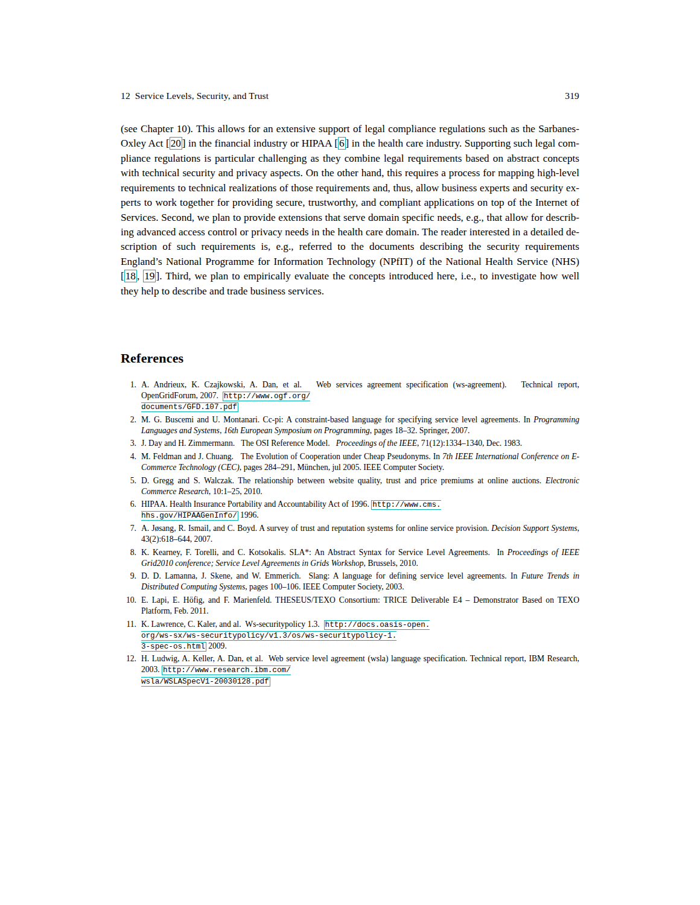12 Service Levels, Security, and Trust 319
(see Chapter 10). This allows for an extensive support of legal compliance regulations such as the Sarbanes-Oxley Act [20] in the financial industry or HIPAA [6] in the health care industry. Supporting such legal compliance regulations is particular challenging as they combine legal requirements based on abstract concepts with technical security and privacy aspects. On the other hand, this requires a process for mapping high-level requirements to technical realizations of those requirements and, thus, allow business experts and security experts to work together for providing secure, trustworthy, and compliant applications on top of the Internet of Services. Second, we plan to provide extensions that serve domain specific needs, e.g., that allow for describing advanced access control or privacy needs in the health care domain. The reader interested in a detailed description of such requirements is, e.g., referred to the documents describing the security requirements England’s National Programme for Information Technology (NPfIT) of the National Health Service (NHS) [18, 19]. Third, we plan to empirically evaluate the concepts introduced here, i.e., to investigate how well they help to describe and trade business services.
References
A. Andrieux, K. Czajkowski, A. Dan, et al. Web services agreement specification (ws-agreement). Technical report, OpenGridForum, 2007. http://www.ogf.org/
documents/GFD.107.pdf
M. G. Buscemi and U. Montanari. Cc-pi: A constraint-based language for specifying service level agreements. In Programming Languages and Systems, 16th European Symposium on Programming, pages 18–32. Springer, 2007.
J. Day and H. Zimmermann. The OSI Reference Model. Proceedings of the IEEE, 71(12):1334–1340, Dec. 1983.
M. Feldman and J. Chuang. The Evolution of Cooperation under Cheap Pseudonyms. In 7th IEEE International Conference on E-Commerce Technology (CEC), pages 284–291, München, jul 2005. IEEE Computer Society.
D. Gregg and S. Walczak. The relationship between website quality, trust and price premiums at online auctions. Electronic Commerce Research, 10:1–25, 2010.
HIPAA. Health Insurance Portability and Accountability Act of 1996. http://www.cms.
hhs.gov/HIPAAGenInfo/ 1996.
A. Jøsang, R. Ismail, and C. Boyd. A survey of trust and reputation systems for online service provision. Decision Support Systems, 43(2):618–644, 2007.
K. Kearney, F. Torelli, and C. Kotsokalis. SLA*: An Abstract Syntax for Service Level Agreements. In Proceedings of IEEE Grid2010 conference; Service Level Agreements in Grids Workshop, Brussels, 2010.
D. D. Lamanna, J. Skene, and W. Emmerich. Slang: A language for defining service level agreements. In Future Trends in Distributed Computing Systems, pages 100–106. IEEE Computer Society, 2003.
E. Lapi, E. Höfig, and F. Marienfeld. THESEUS/TEXO Consortium: TRICE Deliverable E4 – Demonstrator Based on TEXO Platform, Feb. 2011.
K. Lawrence, C. Kaler, and al. Ws-securitypolicy 1.3. http://docs.oasis-open.
org/ws-sx/ws-securitypolicy/v1.3/os/ws-securitypolicy-1.
3-spec-os.html 2009.
H. Ludwig, A. Keller, A. Dan, et al. Web service level agreement (wsla) language specification. Technical report, IBM Research, 2003. http://www.research.ibm.com/
wsla/WSLASpecV1-20030128.pdf